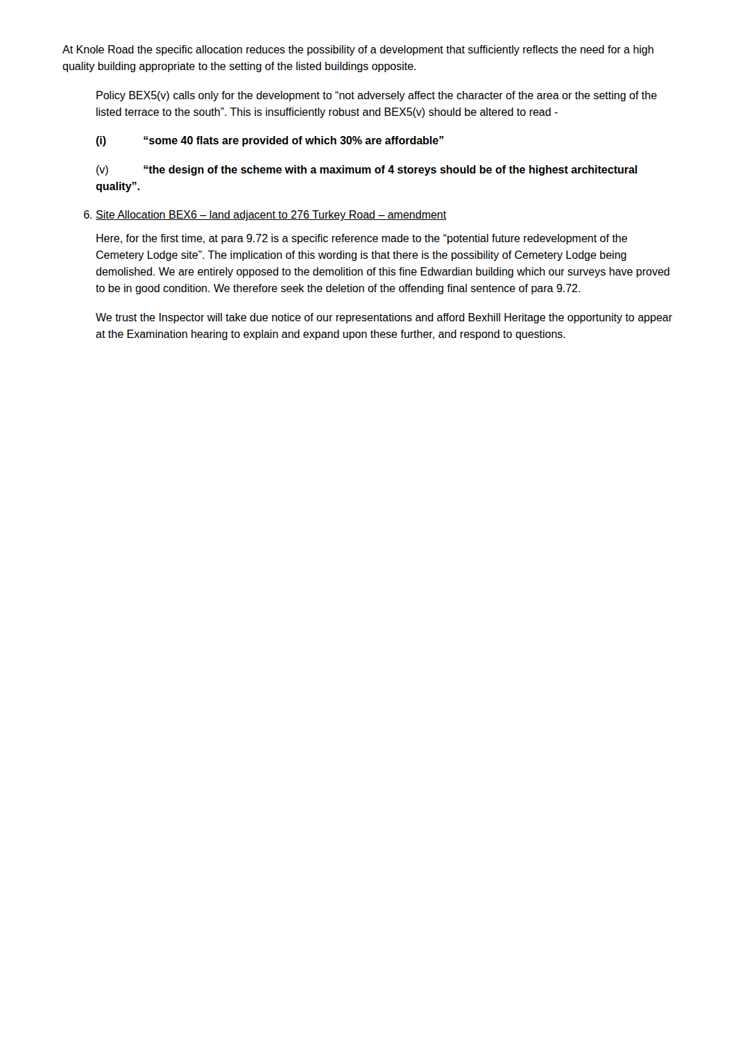At Knole Road the specific allocation reduces the possibility of a development that sufficiently reflects the need for a high quality building appropriate to the setting of the listed buildings opposite.
Policy BEX5(v) calls only for the development to “not adversely affect the character of the area or the setting of the listed terrace to the south”. This is insufficiently robust and BEX5(v) should be altered to read -
(i) “some 40 flats are provided of which 30% are affordable”
(v) “the design of the scheme with a maximum of 4 storeys should be of the highest architectural quality”.
Site Allocation BEX6 – land adjacent to 276 Turkey Road – amendment
Here, for the first time, at para 9.72 is a specific reference made to the “potential future redevelopment of the Cemetery Lodge site”. The implication of this wording is that there is the possibility of Cemetery Lodge being demolished. We are entirely opposed to the demolition of this fine Edwardian building which our surveys have proved to be in good condition. We therefore seek the deletion of the offending final sentence of para 9.72.
We trust the Inspector will take due notice of our representations and afford Bexhill Heritage the opportunity to appear at the Examination hearing to explain and expand upon these further, and respond to questions.